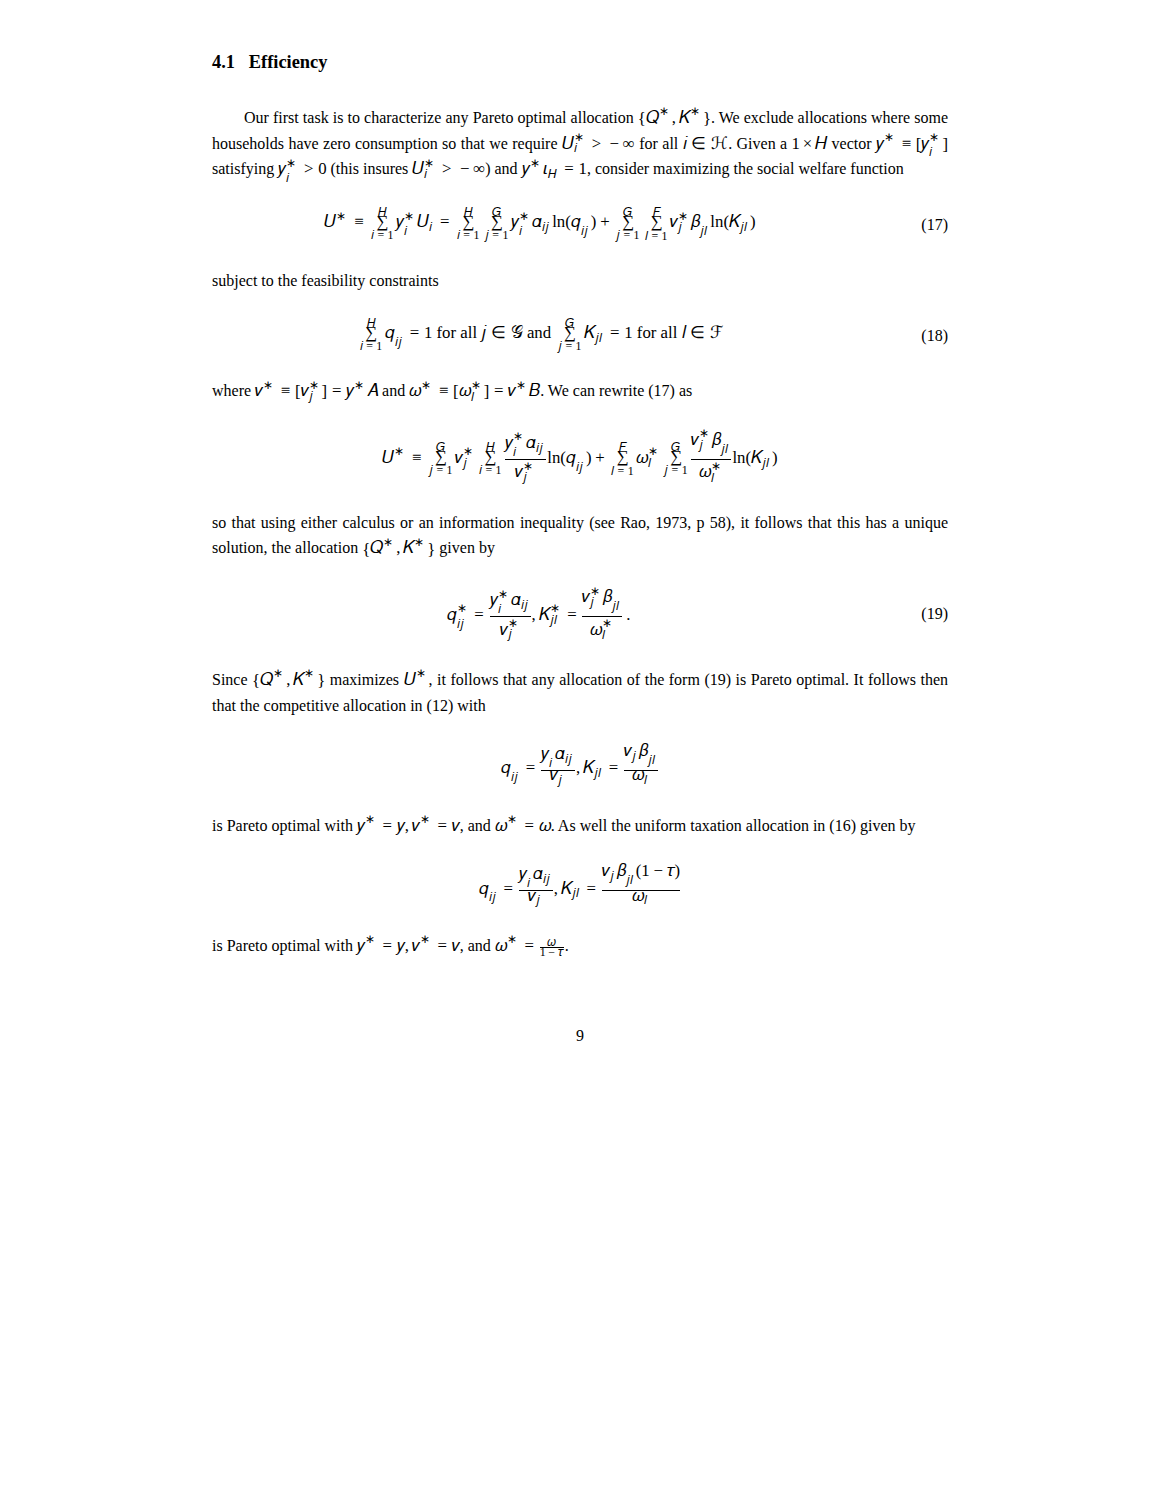4.1 Efficiency
Our first task is to characterize any Pareto optimal allocation {Q∗,K∗}. We exclude allocations where some households have zero consumption so that we require Ui∗>−∞ for all i∈ℋ. Given a 1×H vector y∗≡[yi∗] satisfying yi∗>0 (this insures Ui∗>−∞) and y∗ιH=1, consider maximizing the social welfare function
U∗ ≡ ∑i=1H yi∗ Ui = ∑i=1H ∑j=1G yi∗ αij ln⁡ (qij) + ∑j=1G ∑l=1F vj∗ βjl ln⁡ (Kjl)
(17)
subject to the feasibility constraints
∑i=1H qij =1 for all j∈𝒢 and ∑j=1G Kjl =1 for all l∈ℱ
(18)
where v∗≡[vj∗]=y∗A and ω∗≡[ωl∗]=v∗B. We can rewrite (17) as
U∗ ≡ ∑j=1G vj∗ ∑i=1H yi∗αij vj∗ ln⁡ (qij) + ∑l=1F ωl∗ ∑j=1G vj∗βjl ωl∗ ln⁡ (Kjl)
so that using either calculus or an information inequality (see Rao, 1973, p 58), it follows that this has a unique solution, the allocation {Q∗,K∗} given by
qij∗ = yi∗αij vj∗ , Kjl∗ = vj∗βjl ωl∗ .
(19)
Since {Q∗,K∗} maximizes U∗, it follows that any allocation of the form (19) is Pareto optimal. It follows then that the competitive allocation in (12) with
qij = yiαij vj , Kjl = vjβjl ωl
is Pareto optimal with y∗=y,v∗=v, and ω∗=ω. As well the uniform taxation allocation in (16) given by
qij = yiαij vj , Kjl = vjβjl(1−τ) ωl
is Pareto optimal with y∗=y,v∗=v, and ω∗=ω1−τ.
9